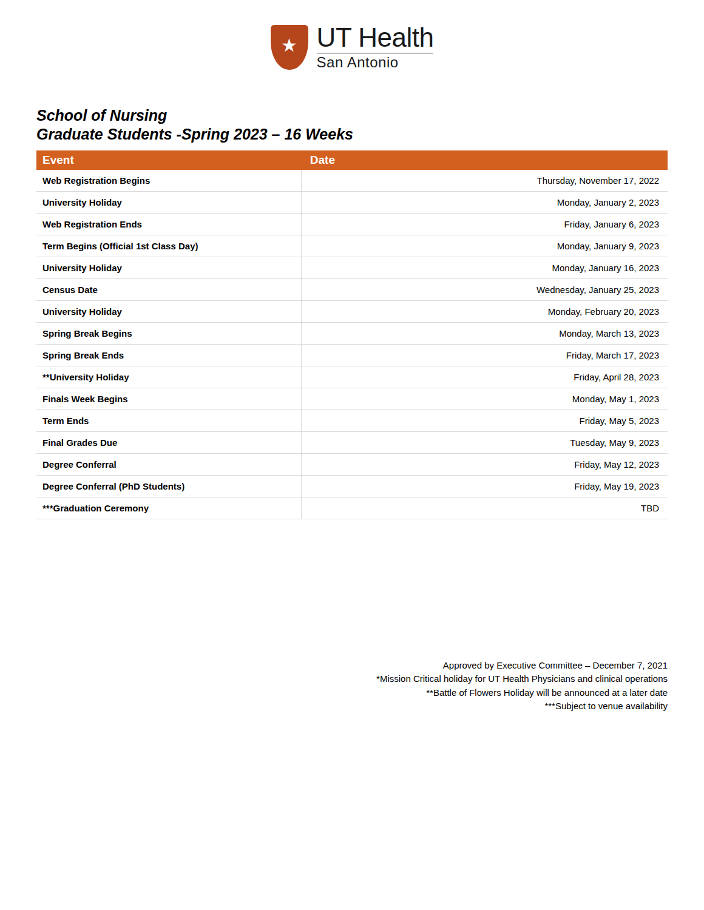UT Health
San Antonio
School of Nursing
Graduate Students -Spring 2023 – 16 Weeks
| Event | Date |
| --- | --- |
| Web Registration Begins | Thursday, November 17, 2022 |
| University Holiday | Monday, January 2, 2023 |
| Web Registration Ends | Friday, January 6, 2023 |
| Term Begins (Official 1st Class Day) | Monday, January 9, 2023 |
| University Holiday | Monday, January 16, 2023 |
| Census Date | Wednesday, January 25, 2023 |
| University Holiday | Monday, February 20, 2023 |
| Spring Break Begins | Monday, March 13, 2023 |
| Spring Break Ends | Friday, March 17, 2023 |
| **University Holiday | Friday, April 28, 2023 |
| Finals Week Begins | Monday, May 1, 2023 |
| Term Ends | Friday, May 5, 2023 |
| Final Grades Due | Tuesday, May 9, 2023 |
| Degree Conferral | Friday, May 12, 2023 |
| Degree Conferral (PhD Students) | Friday, May 19, 2023 |
| ***Graduation Ceremony | TBD |
Approved by Executive Committee – December 7, 2021
*Mission Critical holiday for UT Health Physicians and clinical operations
**Battle of Flowers Holiday will be announced at a later date
***Subject to venue availability